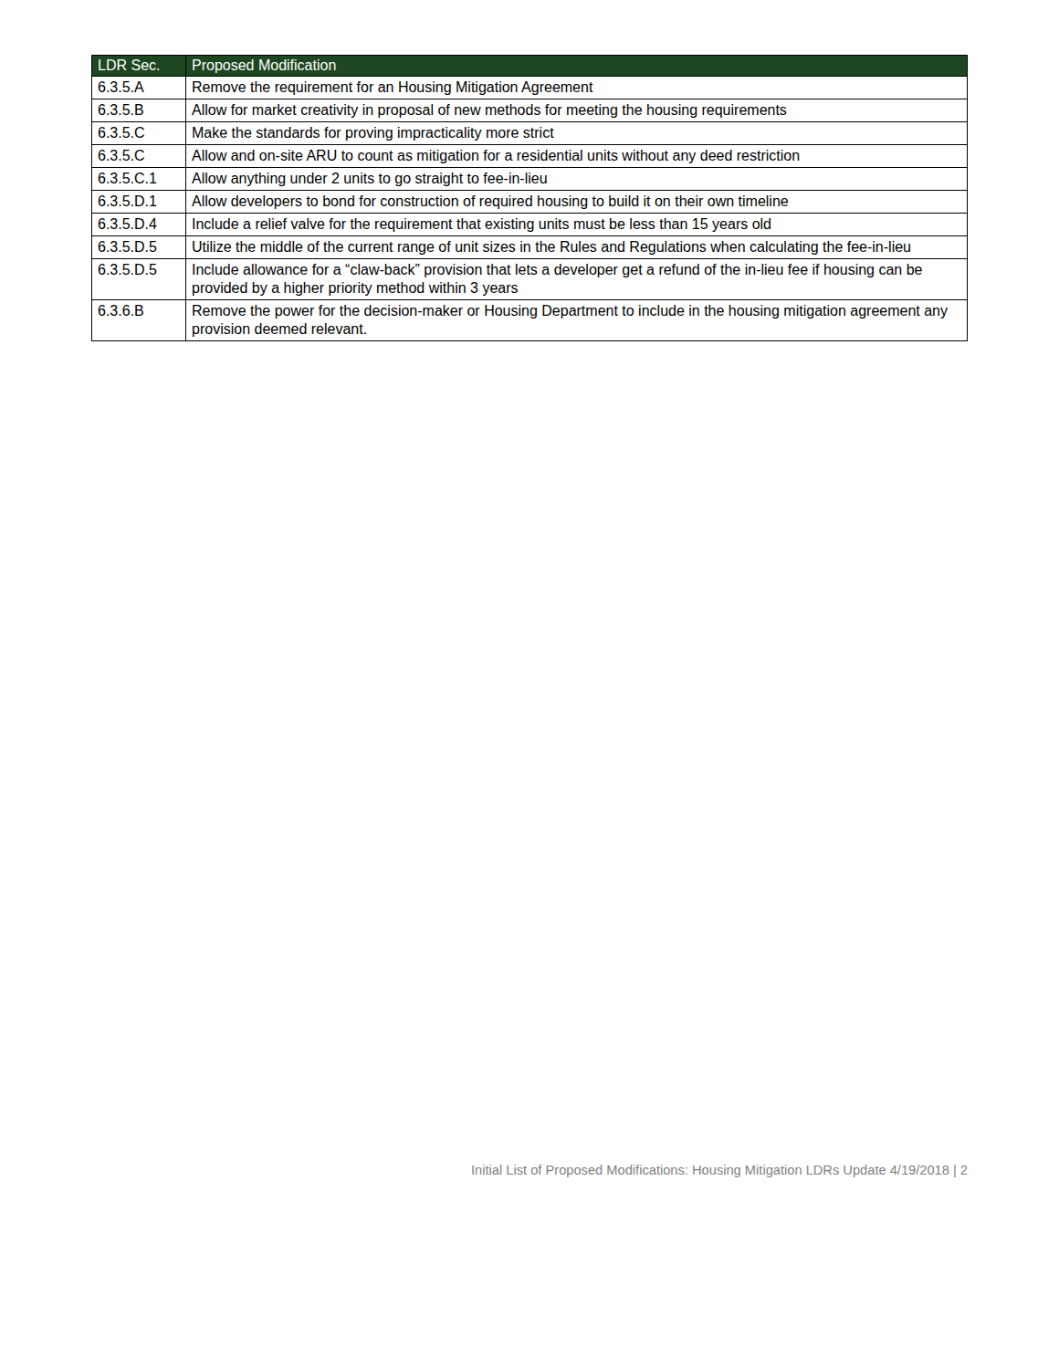| LDR Sec. | Proposed Modification |
| --- | --- |
| 6.3.5.A | Remove the requirement for an Housing Mitigation Agreement |
| 6.3.5.B | Allow for market creativity in proposal of new methods for meeting the housing requirements |
| 6.3.5.C | Make the standards for proving impracticality more strict |
| 6.3.5.C | Allow and on-site ARU to count as mitigation for a residential units without any deed restriction |
| 6.3.5.C.1 | Allow anything under 2 units to go straight to fee-in-lieu |
| 6.3.5.D.1 | Allow developers to bond for construction of required housing to build it on their own timeline |
| 6.3.5.D.4 | Include a relief valve for the requirement that existing units must be less than 15 years old |
| 6.3.5.D.5 | Utilize the middle of the current range of unit sizes in the Rules and Regulations when calculating the fee-in-lieu |
| 6.3.5.D.5 | Include allowance for a “claw-back” provision that lets a developer get a refund of the in-lieu fee if housing can be provided by a higher priority method within 3 years |
| 6.3.6.B | Remove the power for the decision-maker or Housing Department to include in the housing mitigation agreement any provision deemed relevant. |
Initial List of Proposed Modifications: Housing Mitigation LDRs Update 4/19/2018 | 2